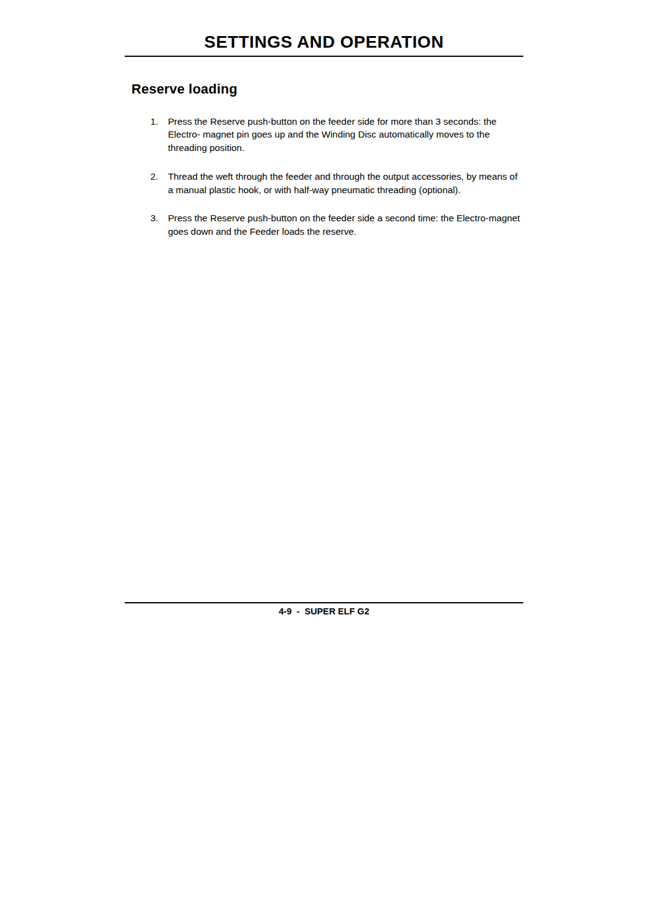SETTINGS AND OPERATION
Reserve loading
Press the Reserve push-button on the feeder side for more than 3 seconds: the Electro- magnet pin goes up and the Winding Disc automatically moves to the threading position.
Thread the weft through the feeder and through the output accessories, by means of a manual plastic hook, or with half-way pneumatic threading (optional).
Press the Reserve push-button on the feeder side a second time: the Electro-magnet goes down and the Feeder loads the reserve.
4-9 - SUPER ELF G2